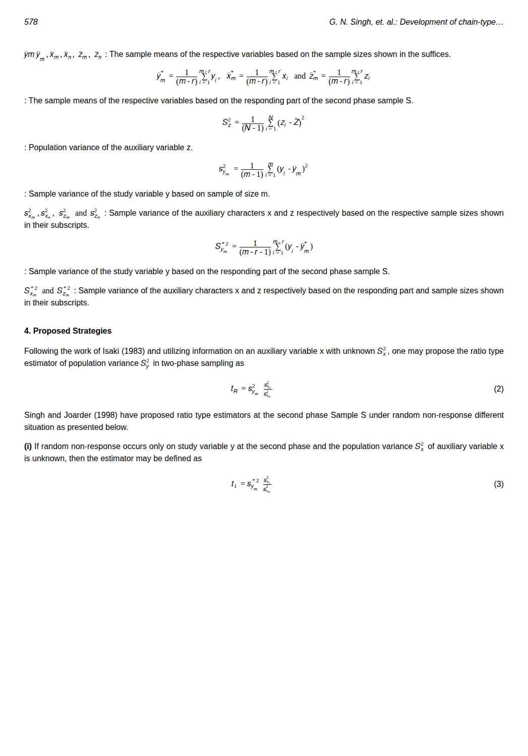578 G. N. Singh, et. al.: Development of chain-type…
y¯m y¯m,x¯m,x¯n,z¯m,z¯n : The sample means of the respective variables based on the sample sizes shown in the suffices.
y¯m* = 1(m-r) ∑i=1m-r yi , x¯m* = 1(m-r) ∑i=1m-r xi and z¯m* = 1(m-r) ∑i=1m-r zi
: The sample means of the respective variables based on the responding part of the second phase sample S.
Sz2 = 1(N-1) ∑i=1N (zi-Z¯)2
: Population variance of the auxiliary variable z.
sym2 = 1(m-1) ∑i=1m (yi-y¯m)2
: Sample variance of the study variable y based on sample of size m.
sxm2,sxn2,szm2andszn2 : Sample variance of the auxiliary characters x and z respectively based on the respective sample sizes shown in their subscripts.
Sym*2 = 1(m-r-1) ∑i=1m-r (yi-y¯m*)
: Sample variance of the study variable y based on the responding part of the second phase sample S.
Sxm*2andSzm*2 : Sample variance of the auxiliary characters x and z respectively based on the responding part and sample sizes shown in their subscripts.
4. Proposed Strategies
Following the work of Isaki (1983) and utilizing information on an auxiliary variable x with unknown Sx2, one may propose the ratio type estimator of population variance Sy2 in two-phase sampling as
tR = sym2 sxn2 sxm2
(2)
Singh and Joarder (1998) have proposed ratio type estimators at the second phase Sample S under random non-response different situation as presented below.
(i) If random non-response occurs only on study variable y at the second phase and the population variance Sx2 of auxiliary variable x is unknown, then the estimator may be defined as
t1 = sym*2 sxn2 sxm2
(3)